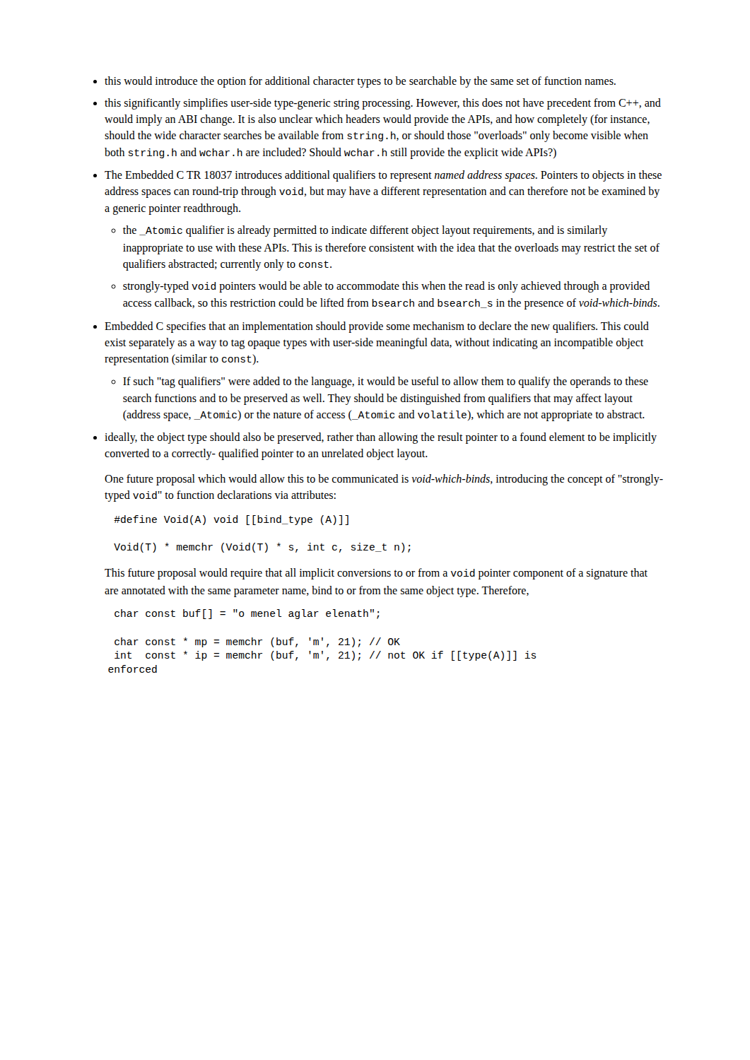this would introduce the option for additional character types to be searchable by the same set of function names.
this significantly simplifies user-side type-generic string processing. However, this does not have precedent from C++, and would imply an ABI change. It is also unclear which headers would provide the APIs, and how completely (for instance, should the wide character searches be available from string.h, or should those "overloads" only become visible when both string.h and wchar.h are included? Should wchar.h still provide the explicit wide APIs?)
The Embedded C TR 18037 introduces additional qualifiers to represent named address spaces. Pointers to objects in these address spaces can round-trip through void, but may have a different representation and can therefore not be examined by a generic pointer readthrough.
the _Atomic qualifier is already permitted to indicate different object layout requirements, and is similarly inappropriate to use with these APIs. This is therefore consistent with the idea that the overloads may restrict the set of qualifiers abstracted; currently only to const.
strongly-typed void pointers would be able to accommodate this when the read is only achieved through a provided access callback, so this restriction could be lifted from bsearch and bsearch_s in the presence of void-which-binds.
Embedded C specifies that an implementation should provide some mechanism to declare the new qualifiers. This could exist separately as a way to tag opaque types with user-side meaningful data, without indicating an incompatible object representation (similar to const).
If such "tag qualifiers" were added to the language, it would be useful to allow them to qualify the operands to these search functions and to be preserved as well. They should be distinguished from qualifiers that may affect layout (address space, _Atomic) or the nature of access (_Atomic and volatile), which are not appropriate to abstract.
ideally, the object type should also be preserved, rather than allowing the result pointer to a found element to be implicitly converted to a correctly- qualified pointer to an unrelated object layout.
One future proposal which would allow this to be communicated is void-which-binds, introducing the concept of "strongly-typed void" to function declarations via attributes:
 #define Void(A) void [[bind_type (A)]]

 Void(T) * memchr (Void(T) * s, int c, size_t n);
This future proposal would require that all implicit conversions to or from a void pointer component of a signature that are annotated with the same parameter name, bind to or from the same object type. Therefore,
 char const buf[] = "o menel aglar elenath";

 char const * mp = memchr (buf, 'm', 21); // OK
 int  const * ip = memchr (buf, 'm', 21); // not OK if [[type(A)]] is
enforced